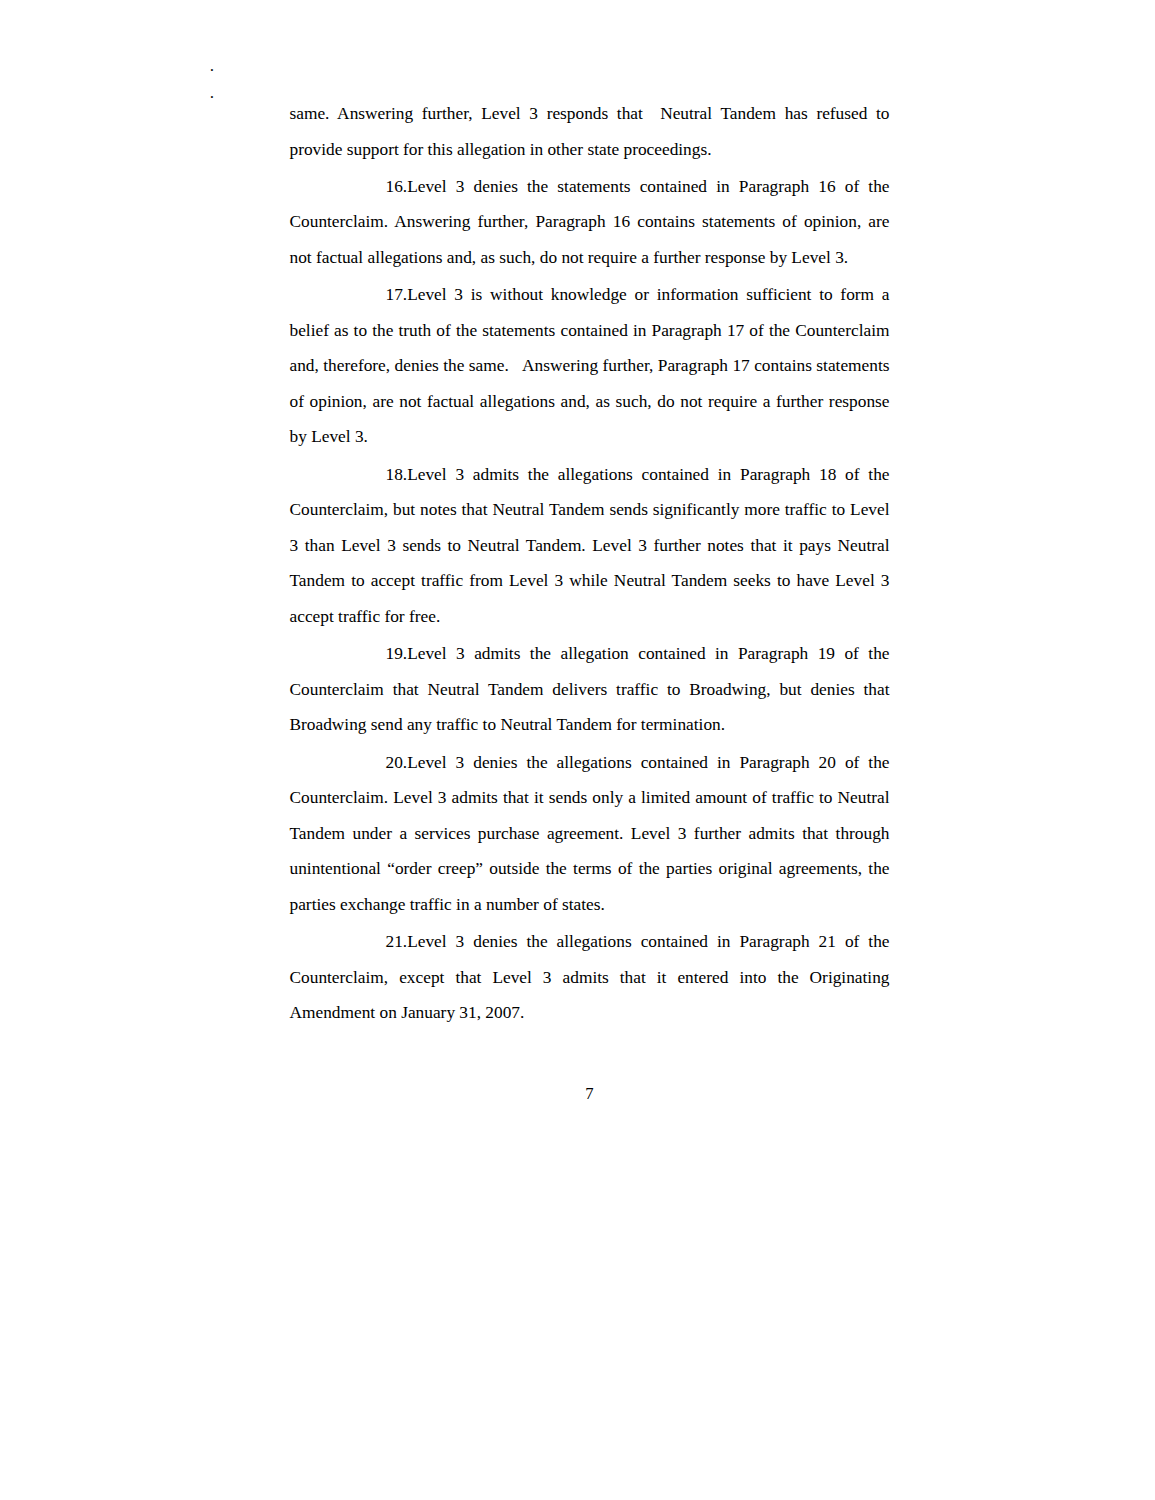. .
same. Answering further, Level 3 responds that Neutral Tandem has refused to provide support for this allegation in other state proceedings.
16. Level 3 denies the statements contained in Paragraph 16 of the Counterclaim. Answering further, Paragraph 16 contains statements of opinion, are not factual allegations and, as such, do not require a further response by Level 3.
17. Level 3 is without knowledge or information sufficient to form a belief as to the truth of the statements contained in Paragraph 17 of the Counterclaim and, therefore, denies the same. Answering further, Paragraph 17 contains statements of opinion, are not factual allegations and, as such, do not require a further response by Level 3.
18. Level 3 admits the allegations contained in Paragraph 18 of the Counterclaim, but notes that Neutral Tandem sends significantly more traffic to Level 3 than Level 3 sends to Neutral Tandem. Level 3 further notes that it pays Neutral Tandem to accept traffic from Level 3 while Neutral Tandem seeks to have Level 3 accept traffic for free.
19. Level 3 admits the allegation contained in Paragraph 19 of the Counterclaim that Neutral Tandem delivers traffic to Broadwing, but denies that Broadwing send any traffic to Neutral Tandem for termination.
20. Level 3 denies the allegations contained in Paragraph 20 of the Counterclaim. Level 3 admits that it sends only a limited amount of traffic to Neutral Tandem under a services purchase agreement. Level 3 further admits that through unintentional “order creep” outside the terms of the parties original agreements, the parties exchange traffic in a number of states.
21. Level 3 denies the allegations contained in Paragraph 21 of the Counterclaim, except that Level 3 admits that it entered into the Originating Amendment on January 31, 2007.
7